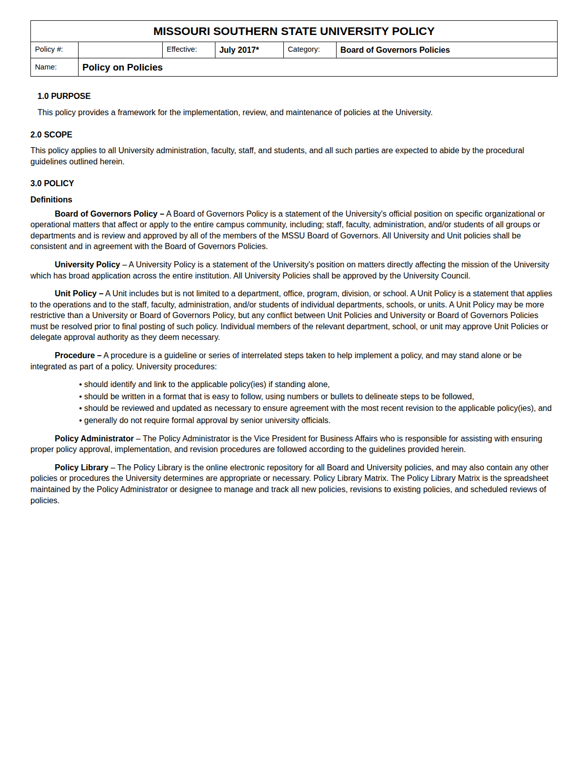| MISSOURI SOUTHERN STATE UNIVERSITY POLICY |
| Policy #: | | Effective: | July 2017* | Category: | Board of Governors Policies |
| Name: | Policy on Policies |
1.0 PURPOSE
This policy provides a framework for the implementation, review, and maintenance of policies at the University.
2.0 SCOPE
This policy applies to all University administration, faculty, staff, and students, and all such parties are expected to abide by the procedural guidelines outlined herein.
3.0 POLICY
Definitions
Board of Governors Policy – A Board of Governors Policy is a statement of the University's official position on specific organizational or operational matters that affect or apply to the entire campus community, including; staff, faculty, administration, and/or students of all groups or departments and is review and approved by all of the members of the MSSU Board of Governors. All University and Unit policies shall be consistent and in agreement with the Board of Governors Policies.
University Policy – A University Policy is a statement of the University's position on matters directly affecting the mission of the University which has broad application across the entire institution. All University Policies shall be approved by the University Council.
Unit Policy – A Unit includes but is not limited to a department, office, program, division, or school. A Unit Policy is a statement that applies to the operations and to the staff, faculty, administration, and/or students of individual departments, schools, or units. A Unit Policy may be more restrictive than a University or Board of Governors Policy, but any conflict between Unit Policies and University or Board of Governors Policies must be resolved prior to final posting of such policy. Individual members of the relevant department, school, or unit may approve Unit Policies or delegate approval authority as they deem necessary.
Procedure – A procedure is a guideline or series of interrelated steps taken to help implement a policy, and may stand alone or be integrated as part of a policy. University procedures:
should identify and link to the applicable policy(ies) if standing alone,
should be written in a format that is easy to follow, using numbers or bullets to delineate steps to be followed,
should be reviewed and updated as necessary to ensure agreement with the most recent revision to the applicable policy(ies), and
generally do not require formal approval by senior university officials.
Policy Administrator – The Policy Administrator is the Vice President for Business Affairs who is responsible for assisting with ensuring proper policy approval, implementation, and revision procedures are followed according to the guidelines provided herein.
Policy Library – The Policy Library is the online electronic repository for all Board and University policies, and may also contain any other policies or procedures the University determines are appropriate or necessary. Policy Library Matrix. The Policy Library Matrix is the spreadsheet maintained by the Policy Administrator or designee to manage and track all new policies, revisions to existing policies, and scheduled reviews of policies.